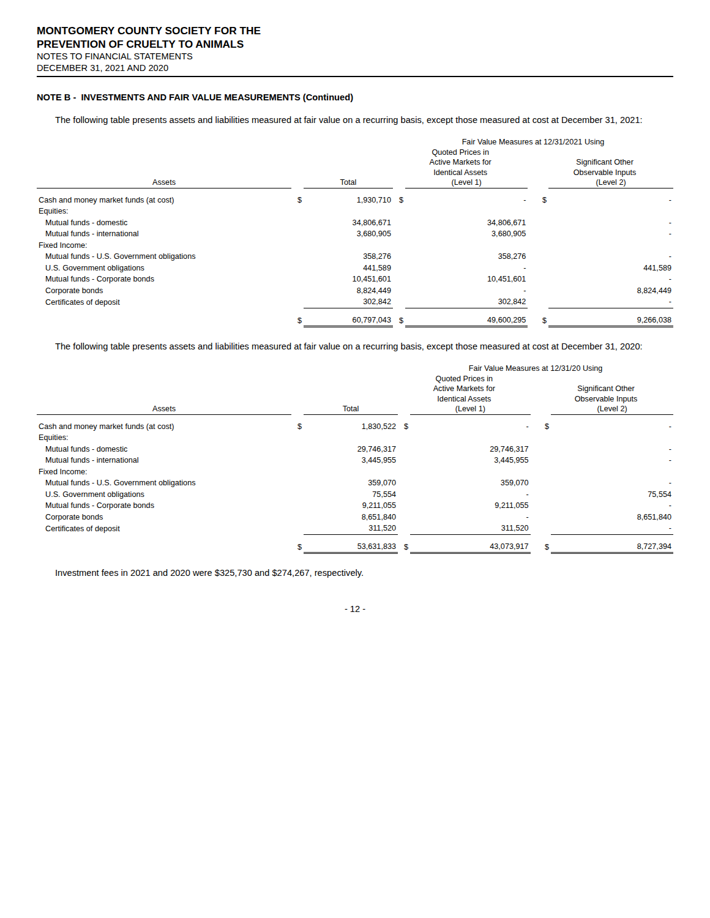MONTGOMERY COUNTY SOCIETY FOR THE
PREVENTION OF CRUELTY TO ANIMALS
NOTES TO FINANCIAL STATEMENTS
DECEMBER 31, 2021 AND 2020
NOTE B - INVESTMENTS AND FAIR VALUE MEASUREMENTS (Continued)
The following table presents assets and liabilities measured at fair value on a recurring basis, except those measured at cost at December 31, 2021:
| | | Fair Value Measures at 12/31/2021 Using |
| | | Quoted Prices in | | |
| | | Active Markets for | | Significant Other |
| | | Identical Assets | | Observable Inputs |
| Assets | | Total | | (Level 1) | | | (Level 2) |
| Cash and money market funds (at cost) | $ | 1,930,710 | $ | - | | $ | - |
| Equities: | | | | | | | |
| Mutual funds - domestic | | 34,806,671 | | 34,806,671 | | | - |
| Mutual funds - international | | 3,680,905 | | 3,680,905 | | | - |
| Fixed Income: | | | | | | | |
| Mutual funds - U.S. Government obligations | | 358,276 | | 358,276 | | | - |
| U.S. Government obligations | | 441,589 | | - | | | 441,589 |
| Mutual funds - Corporate bonds | | 10,451,601 | | 10,451,601 | | | - |
| Corporate bonds | | 8,824,449 | | - | | | 8,824,449 |
| Certificates of deposit | | 302,842 | | 302,842 | | | - |
| | $ | 60,797,043 | $ | 49,600,295 | | $ | 9,266,038 |
The following table presents assets and liabilities measured at fair value on a recurring basis, except those measured at cost at December 31, 2020:
| | | Fair Value Measures at 12/31/20 Using |
| | | Quoted Prices in | | |
| | | Active Markets for | | Significant Other |
| | | Identical Assets | | Observable Inputs |
| Assets | | Total | | (Level 1) | | | (Level 2) |
| Cash and money market funds (at cost) | $ | 1,830,522 | $ | - | | $ | - |
| Equities: | | | | | | | |
| Mutual funds - domestic | | 29,746,317 | | 29,746,317 | | | - |
| Mutual funds - international | | 3,445,955 | | 3,445,955 | | | - |
| Fixed Income: | | | | | | | |
| Mutual funds - U.S. Government obligations | | 359,070 | | 359,070 | | | - |
| U.S. Government obligations | | 75,554 | | - | | | 75,554 |
| Mutual funds - Corporate bonds | | 9,211,055 | | 9,211,055 | | | - |
| Corporate bonds | | 8,651,840 | | - | | | 8,651,840 |
| Certificates of deposit | | 311,520 | | 311,520 | | | - |
| | $ | 53,631,833 | $ | 43,073,917 | | $ | 8,727,394 |
Investment fees in 2021 and 2020 were $325,730 and $274,267, respectively.
- 12 -